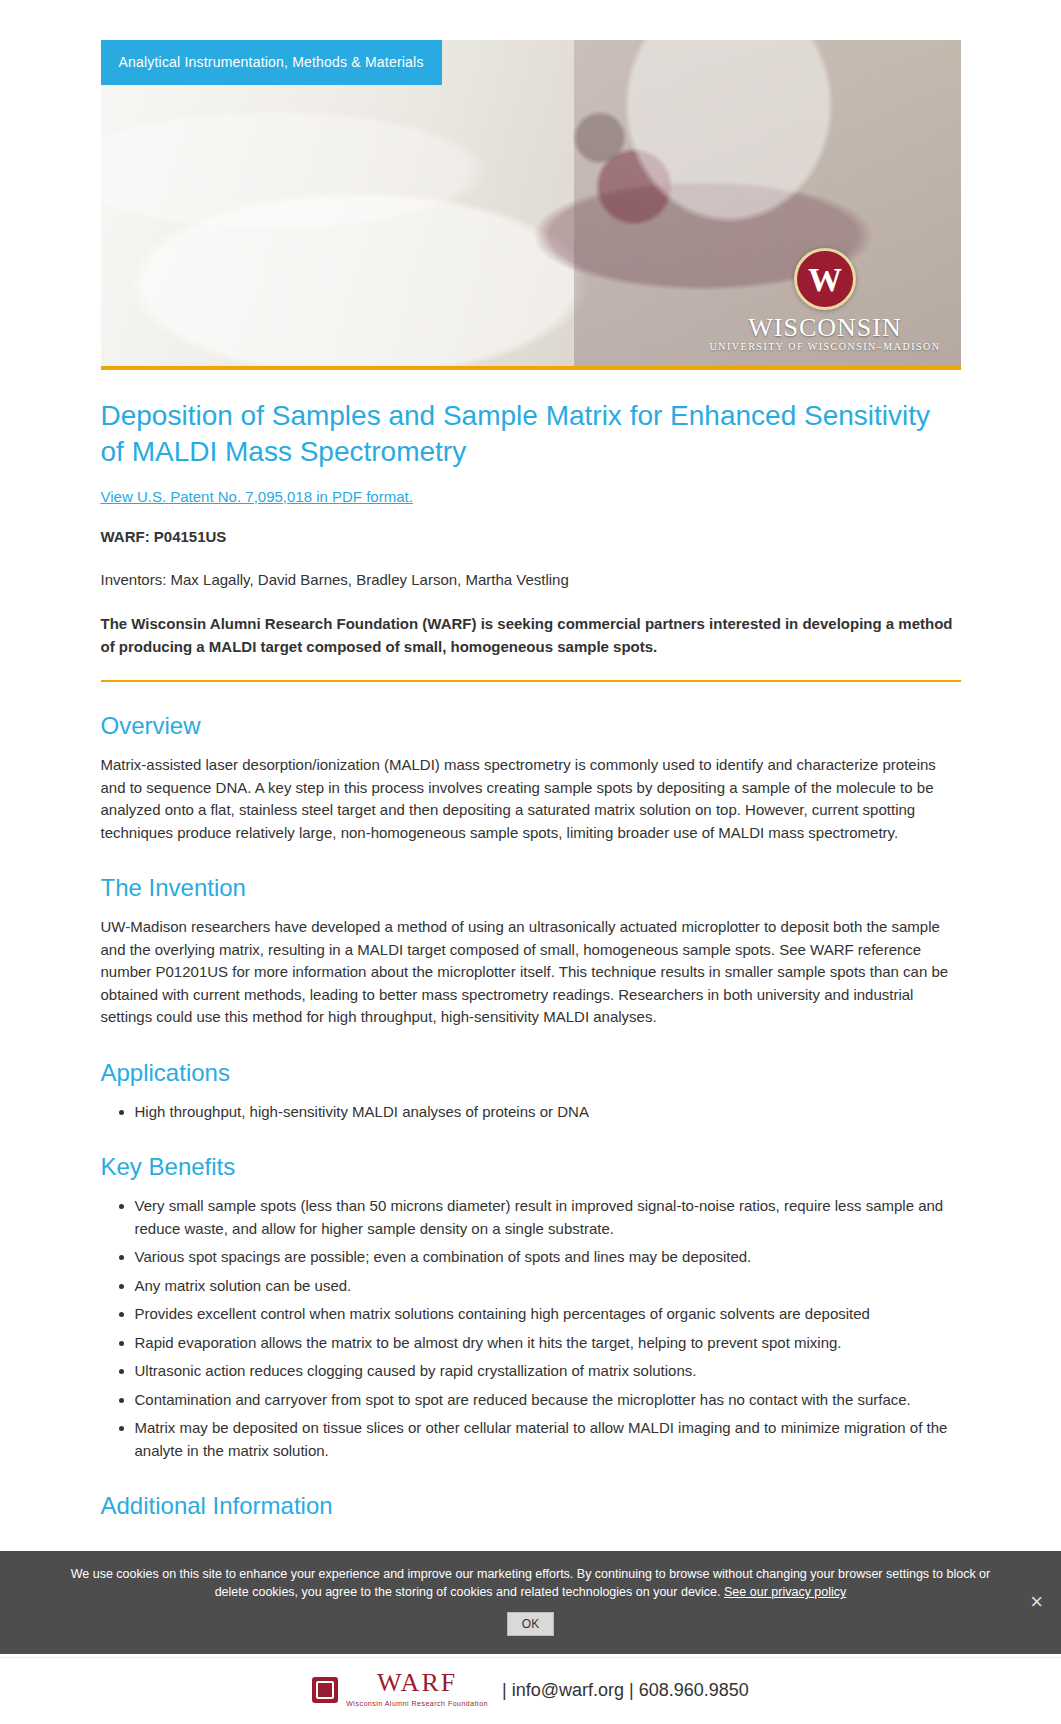Analytical Instrumentation, Methods & Materials
W
WISCONSIN UNIVERSITY OF WISCONSIN–MADISON
Deposition of Samples and Sample Matrix for Enhanced Sensitivity of MALDI Mass Spectrometry
View U.S. Patent No. 7,095,018 in PDF format.
WARF: P04151US
Inventors: Max Lagally, David Barnes, Bradley Larson, Martha Vestling
The Wisconsin Alumni Research Foundation (WARF) is seeking commercial partners interested in developing a method of producing a MALDI target composed of small, homogeneous sample spots.
Overview
Matrix-assisted laser desorption/ionization (MALDI) mass spectrometry is commonly used to identify and characterize proteins and to sequence DNA. A key step in this process involves creating sample spots by depositing a sample of the molecule to be analyzed onto a flat, stainless steel target and then depositing a saturated matrix solution on top. However, current spotting techniques produce relatively large, non-homogeneous sample spots, limiting broader use of MALDI mass spectrometry.
The Invention
UW-Madison researchers have developed a method of using an ultrasonically actuated microplotter to deposit both the sample and the overlying matrix, resulting in a MALDI target composed of small, homogeneous sample spots. See WARF reference number P01201US for more information about the microplotter itself. This technique results in smaller sample spots than can be obtained with current methods, leading to better mass spectrometry readings. Researchers in both university and industrial settings could use this method for high throughput, high-sensitivity MALDI analyses.
Applications
High throughput, high-sensitivity MALDI analyses of proteins or DNA
Key Benefits
Very small sample spots (less than 50 microns diameter) result in improved signal-to-noise ratios, require less sample and reduce waste, and allow for higher sample density on a single substrate.
Various spot spacings are possible; even a combination of spots and lines may be deposited.
Any matrix solution can be used.
Provides excellent control when matrix solutions containing high percentages of organic solvents are deposited
Rapid evaporation allows the matrix to be almost dry when it hits the target, helping to prevent spot mixing.
Ultrasonic action reduces clogging caused by rapid crystallization of matrix solutions.
Contamination and carryover from spot to spot are reduced because the microplotter has no contact with the surface.
Matrix may be deposited on tissue slices or other cellular material to allow MALDI imaging and to minimize migration of the analyte in the matrix solution.
Additional Information
We use cookies on this site to enhance your experience and improve our marketing efforts. By continuing to browse without changing your browser settings to block or delete cookies, you agree to the storing of cookies and related technologies on your device. See our privacy policy
OK
×
WARF Wisconsin Alumni Research Foundation | info@warf.org | 608.960.9850